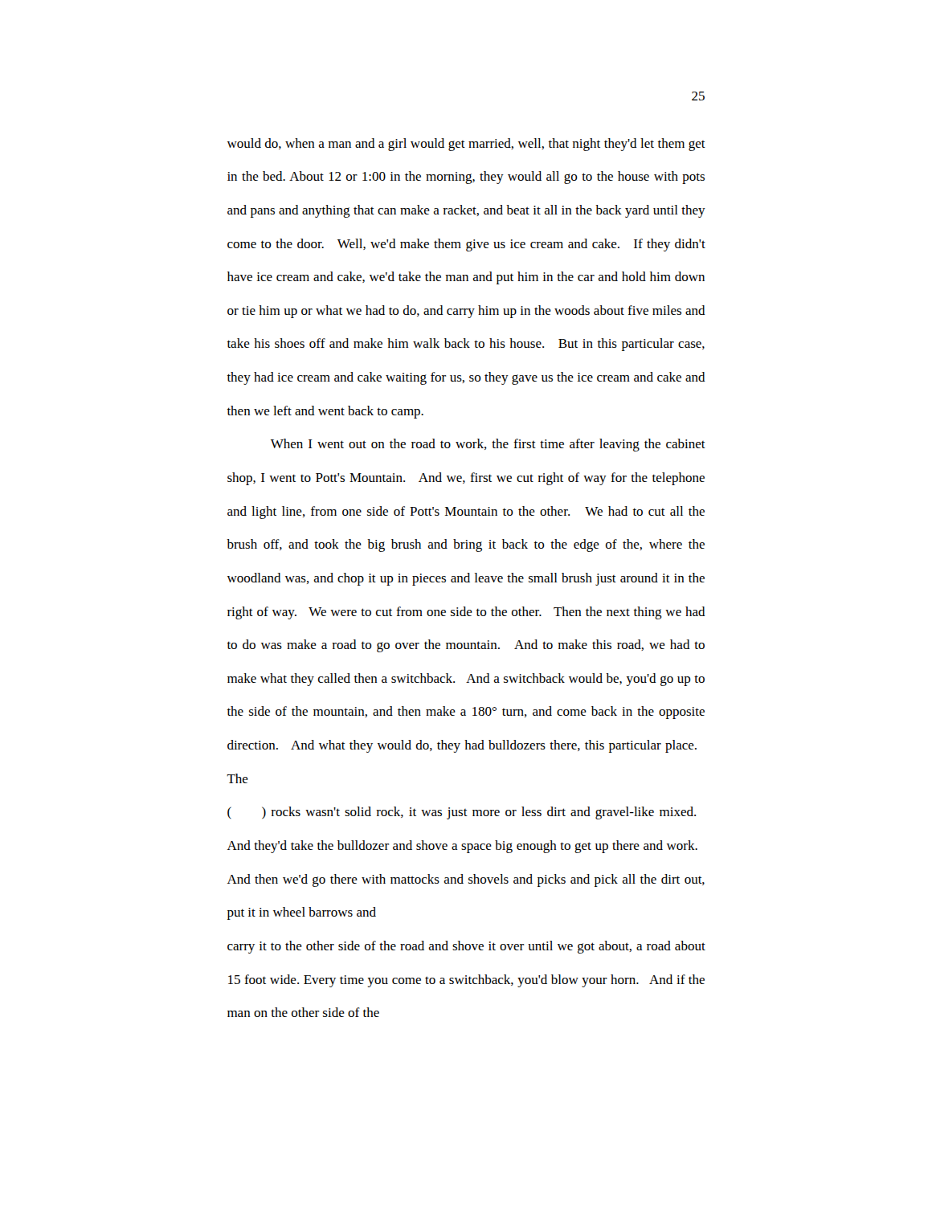25
would do, when a man and a girl would get married, well, that night they'd let them get in the bed. About 12 or 1:00 in the morning, they would all go to the house with pots and pans and anything that can make a racket, and beat it all in the back yard until they come to the door. Well, we'd make them give us ice cream and cake. If they didn't have ice cream and cake, we'd take the man and put him in the car and hold him down or tie him up or what we had to do, and carry him up in the woods about five miles and take his shoes off and make him walk back to his house. But in this particular case, they had ice cream and cake waiting for us, so they gave us the ice cream and cake and then we left and went back to camp.
When I went out on the road to work, the first time after leaving the cabinet shop, I went to Pott's Mountain. And we, first we cut right of way for the telephone and light line, from one side of Pott's Mountain to the other. We had to cut all the brush off, and took the big brush and bring it back to the edge of the, where the woodland was, and chop it up in pieces and leave the small brush just around it in the right of way. We were to cut from one side to the other. Then the next thing we had to do was make a road to go over the mountain. And to make this road, we had to make what they called then a switchback. And a switchback would be, you'd go up to the side of the mountain, and then make a 180° turn, and come back in the opposite direction. And what they would do, they had bulldozers there, this particular place. The
( ) rocks wasn't solid rock, it was just more or less dirt and gravel-like mixed. And they'd take the bulldozer and shove a space big enough to get up there and work. And then we'd go there with mattocks and shovels and picks and pick all the dirt out, put it in wheel barrows and
carry it to the other side of the road and shove it over until we got about, a road about 15 foot wide. Every time you come to a switchback, you'd blow your horn. And if the man on the other side of the